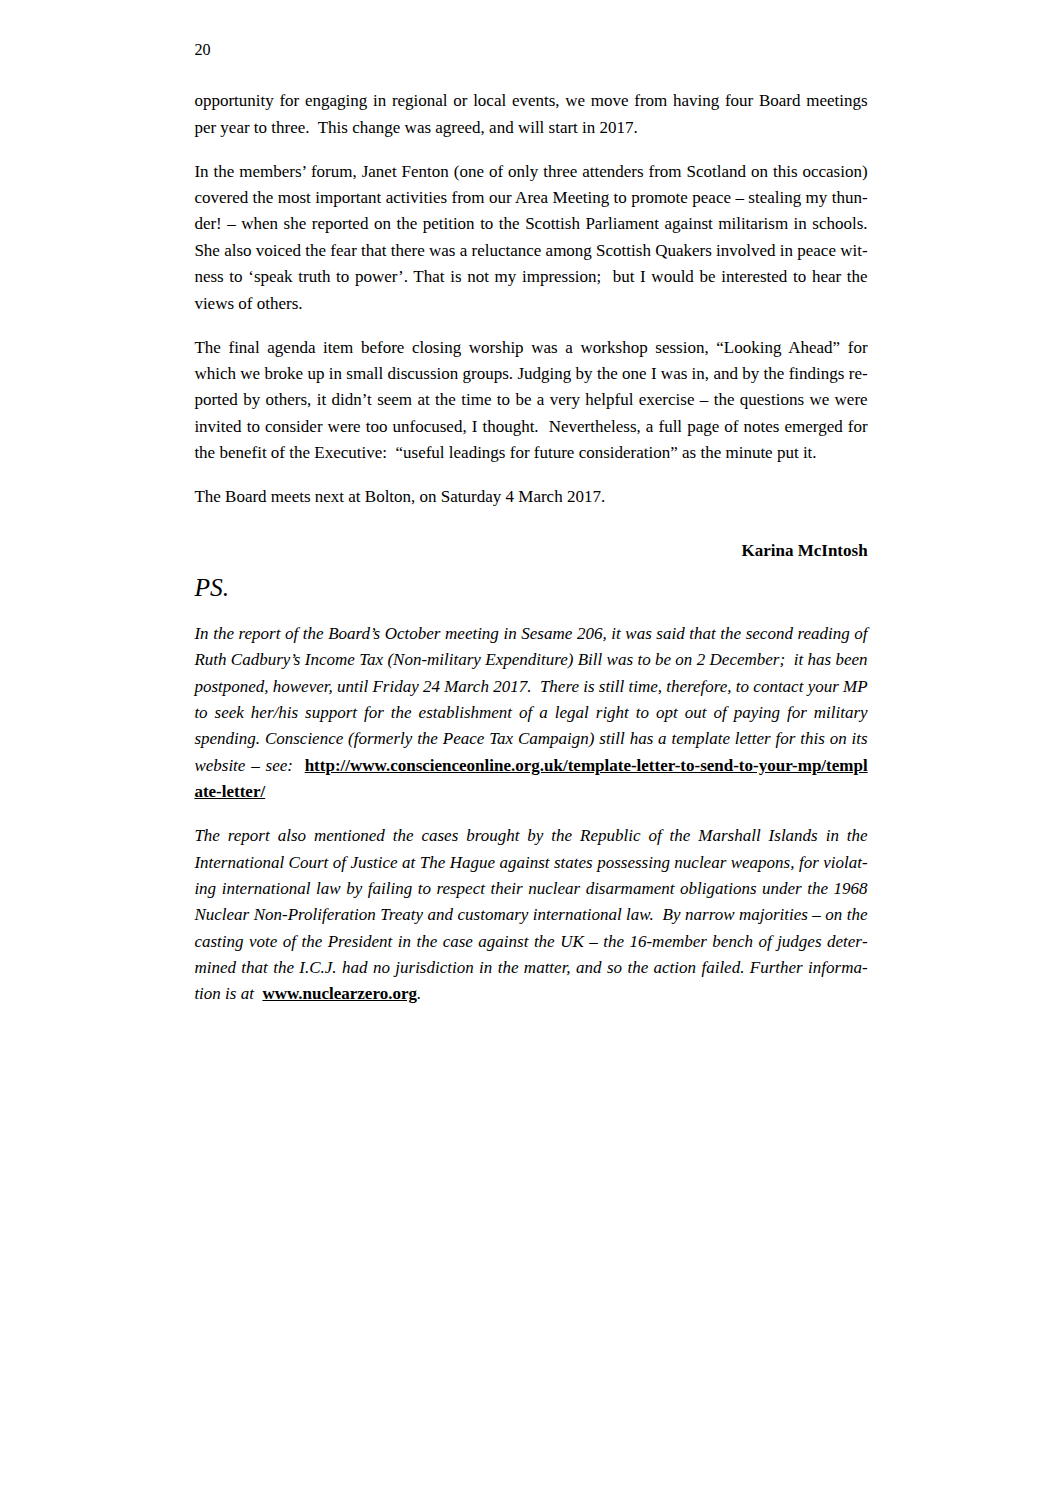20
opportunity for engaging in regional or local events, we move from having four Board meetings per year to three. This change was agreed, and will start in 2017.
In the members’ forum, Janet Fenton (one of only three attenders from Scotland on this occasion) covered the most important activities from our Area Meeting to promote peace – stealing my thunder! – when she reported on the petition to the Scottish Parliament against militarism in schools. She also voiced the fear that there was a reluctance among Scottish Quakers involved in peace witness to ‘speak truth to power’. That is not my impression; but I would be interested to hear the views of others.
The final agenda item before closing worship was a workshop session, “Looking Ahead” for which we broke up in small discussion groups. Judging by the one I was in, and by the findings reported by others, it didn’t seem at the time to be a very helpful exercise – the questions we were invited to consider were too unfocused, I thought. Nevertheless, a full page of notes emerged for the benefit of the Executive: “useful leadings for future consideration” as the minute put it.
The Board meets next at Bolton, on Saturday 4 March 2017.
Karina McIntosh
PS.
In the report of the Board’s October meeting in Sesame 206, it was said that the second reading of Ruth Cadbury’s Income Tax (Non-military Expenditure) Bill was to be on 2 December; it has been postponed, however, until Friday 24 March 2017. There is still time, therefore, to contact your MP to seek her/his support for the establishment of a legal right to opt out of paying for military spending. Conscience (formerly the Peace Tax Campaign) still has a template letter for this on its website – see: http://www.conscienceonline.org.uk/template-letter-to-send-to-your-mp/template-letter/
The report also mentioned the cases brought by the Republic of the Marshall Islands in the International Court of Justice at The Hague against states possessing nuclear weapons, for violating international law by failing to respect their nuclear disarmament obligations under the 1968 Nuclear Non-Proliferation Treaty and customary international law. By narrow majorities – on the casting vote of the President in the case against the UK – the 16-member bench of judges determined that the I.C.J. had no jurisdiction in the matter, and so the action failed. Further information is at www.nuclearzero.org.